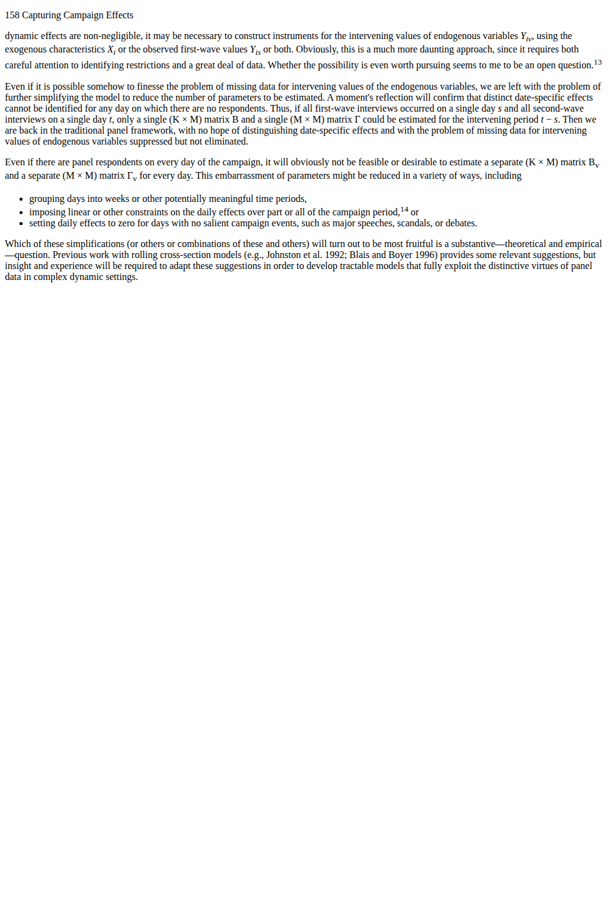158 Capturing Campaign Effects
dynamic effects are non-negligible, it may be necessary to construct instruments for the intervening values of endogenous variables Yiv, using the exogenous characteristics Xi or the observed first-wave values Yis or both. Obviously, this is a much more daunting approach, since it requires both careful attention to identifying restrictions and a great deal of data. Whether the possibility is even worth pursuing seems to me to be an open question.13
Even if it is possible somehow to finesse the problem of missing data for intervening values of the endogenous variables, we are left with the problem of further simplifying the model to reduce the number of parameters to be estimated. A moment's reflection will confirm that distinct date-specific effects cannot be identified for any day on which there are no respondents. Thus, if all first-wave interviews occurred on a single day s and all second-wave interviews on a single day t, only a single (K × M) matrix B and a single (M × M) matrix Γ could be estimated for the intervening period t − s. Then we are back in the traditional panel framework, with no hope of distinguishing date-specific effects and with the problem of missing data for intervening values of endogenous variables suppressed but not eliminated.
Even if there are panel respondents on every day of the campaign, it will obviously not be feasible or desirable to estimate a separate (K × M) matrix Bv and a separate (M × M) matrix Γv for every day. This embarrassment of parameters might be reduced in a variety of ways, including
grouping days into weeks or other potentially meaningful time periods,
imposing linear or other constraints on the daily effects over part or all of the campaign period,14 or
setting daily effects to zero for days with no salient campaign events, such as major speeches, scandals, or debates.
Which of these simplifications (or others or combinations of these and others) will turn out to be most fruitful is a substantive—theoretical and empirical—question. Previous work with rolling cross-section models (e.g., Johnston et al. 1992; Blais and Boyer 1996) provides some relevant suggestions, but insight and experience will be required to adapt these suggestions in order to develop tractable models that fully exploit the distinctive virtues of panel data in complex dynamic settings.